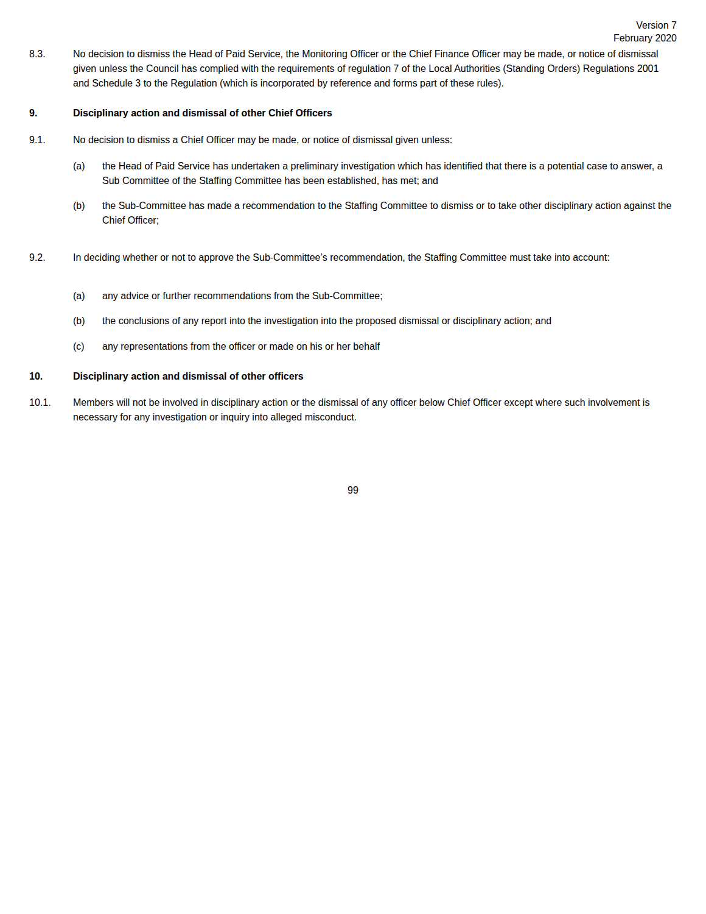Version 7
February 2020
8.3.
No decision to dismiss the Head of Paid Service, the Monitoring Officer or the Chief Finance Officer may be made, or notice of dismissal given unless the Council has complied with the requirements of regulation 7 of the Local Authorities (Standing Orders) Regulations 2001 and Schedule 3 to the Regulation (which is incorporated by reference and forms part of these rules).
9. Disciplinary action and dismissal of other Chief Officers
9.1.
No decision to dismiss a Chief Officer may be made, or notice of dismissal given unless:
(a)
the Head of Paid Service has undertaken a preliminary investigation which has identified that there is a potential case to answer, a Sub Committee of the Staffing Committee has been established, has met; and
(b)
the Sub-Committee has made a recommendation to the Staffing Committee to dismiss or to take other disciplinary action against the Chief Officer;
9.2.
In deciding whether or not to approve the Sub-Committee’s recommendation, the Staffing Committee must take into account:
(a)
any advice or further recommendations from the Sub-Committee;
(b)
the conclusions of any report into the investigation into the proposed dismissal or disciplinary action; and
(c)
any representations from the officer or made on his or her behalf
10. Disciplinary action and dismissal of other officers
10.1.
Members will not be involved in disciplinary action or the dismissal of any officer below Chief Officer except where such involvement is necessary for any investigation or inquiry into alleged misconduct.
99